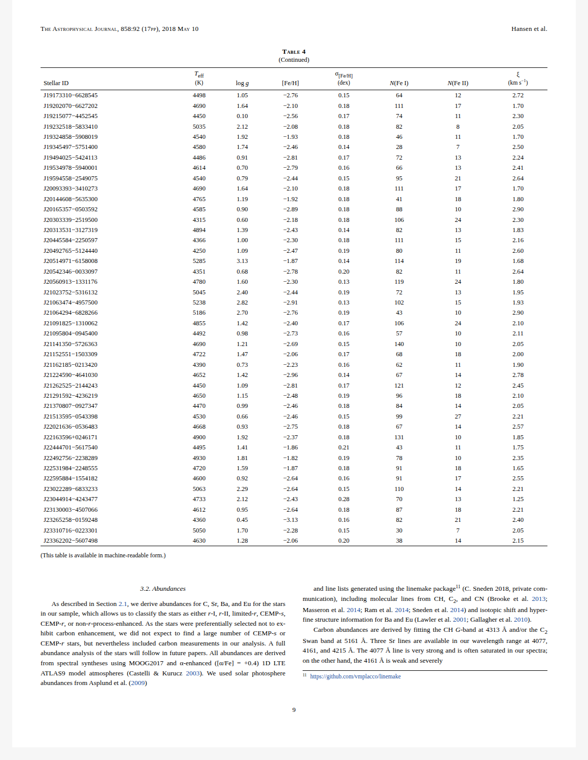The Astrophysical Journal, 858:92 (17pp), 2018 May 10
Hansen et al.
Table 4
(Continued)
| Stellar ID | T eff (K) | log g | [Fe/H] | σ [Fe/H] (dex) | N (Fe I) | N (Fe II) | ξ (km s −1 ) |
| --- | --- | --- | --- | --- | --- | --- | --- |
| J19173310−6628545 | 4498 | 1.05 | −2.76 | 0.15 | 64 | 12 | 2.72 |
| J19202070−6627202 | 4690 | 1.64 | −2.10 | 0.18 | 111 | 17 | 1.70 |
| J19215077−4452545 | 4450 | 0.10 | −2.56 | 0.17 | 74 | 11 | 2.30 |
| J19232518−5833410 | 5035 | 2.12 | −2.08 | 0.18 | 82 | 8 | 2.05 |
| J19324858−5908019 | 4540 | 1.92 | −1.93 | 0.18 | 46 | 11 | 1.70 |
| J19345497−5751400 | 4580 | 1.74 | −2.46 | 0.14 | 28 | 7 | 2.50 |
| J19494025−5424113 | 4486 | 0.91 | −2.81 | 0.17 | 72 | 13 | 2.24 |
| J19534978−5940001 | 4614 | 0.70 | −2.79 | 0.16 | 66 | 13 | 2.41 |
| J19594558−2549075 | 4540 | 0.79 | −2.44 | 0.15 | 95 | 21 | 2.64 |
| J20093393−3410273 | 4690 | 1.64 | −2.10 | 0.18 | 111 | 17 | 1.70 |
| J20144608−5635300 | 4765 | 1.19 | −1.92 | 0.18 | 41 | 18 | 1.80 |
| J20165357−0503592 | 4585 | 0.90 | −2.89 | 0.18 | 88 | 10 | 2.90 |
| J20303339−2519500 | 4315 | 0.60 | −2.18 | 0.18 | 106 | 24 | 2.30 |
| J20313531−3127319 | 4894 | 1.39 | −2.43 | 0.14 | 82 | 13 | 1.83 |
| J20445584−2250597 | 4366 | 1.00 | −2.30 | 0.18 | 111 | 15 | 2.16 |
| J20492765−5124440 | 4250 | 1.09 | −2.47 | 0.19 | 80 | 11 | 2.60 |
| J20514971−6158008 | 5285 | 3.13 | −1.87 | 0.14 | 114 | 19 | 1.68 |
| J20542346−0033097 | 4351 | 0.68 | −2.78 | 0.20 | 82 | 11 | 2.64 |
| J20560913−1331176 | 4780 | 1.60 | −2.30 | 0.13 | 119 | 24 | 1.80 |
| J21023752−5316132 | 5045 | 2.40 | −2.44 | 0.19 | 72 | 13 | 1.95 |
| J21063474−4957500 | 5238 | 2.82 | −2.91 | 0.13 | 102 | 15 | 1.93 |
| J21064294−6828266 | 5186 | 2.70 | −2.76 | 0.19 | 43 | 10 | 2.90 |
| J21091825−1310062 | 4855 | 1.42 | −2.40 | 0.17 | 106 | 24 | 2.10 |
| J21095804−0945400 | 4492 | 0.98 | −2.73 | 0.16 | 57 | 10 | 2.11 |
| J21141350−5726363 | 4690 | 1.21 | −2.69 | 0.15 | 140 | 10 | 2.05 |
| J21152551−1503309 | 4722 | 1.47 | −2.06 | 0.17 | 68 | 18 | 2.00 |
| J21162185−0213420 | 4390 | 0.73 | −2.23 | 0.16 | 62 | 11 | 1.90 |
| J21224590−4641030 | 4652 | 1.42 | −2.96 | 0.14 | 67 | 14 | 2.78 |
| J21262525−2144243 | 4450 | 1.09 | −2.81 | 0.17 | 121 | 12 | 2.45 |
| J21291592−4236219 | 4650 | 1.15 | −2.48 | 0.19 | 96 | 18 | 2.10 |
| J21370807−0927347 | 4470 | 0.99 | −2.46 | 0.18 | 84 | 14 | 2.05 |
| J21513595−0543398 | 4530 | 0.66 | −2.46 | 0.15 | 99 | 27 | 2.21 |
| J22021636−0536483 | 4668 | 0.93 | −2.75 | 0.18 | 67 | 14 | 2.57 |
| J22163596+0246171 | 4900 | 1.92 | −2.37 | 0.18 | 131 | 10 | 1.85 |
| J22444701−5617540 | 4495 | 1.41 | −1.86 | 0.21 | 43 | 11 | 1.75 |
| J22492756−2238289 | 4930 | 1.81 | −1.82 | 0.19 | 78 | 10 | 2.35 |
| J22531984−2248555 | 4720 | 1.59 | −1.87 | 0.18 | 91 | 18 | 1.65 |
| J22595884−1554182 | 4600 | 0.92 | −2.64 | 0.16 | 91 | 17 | 2.55 |
| J23022289−6833233 | 5063 | 2.29 | −2.64 | 0.15 | 110 | 14 | 2.21 |
| J23044914−4243477 | 4733 | 2.12 | −2.43 | 0.28 | 70 | 13 | 1.25 |
| J23130003−4507066 | 4612 | 0.95 | −2.64 | 0.18 | 87 | 18 | 2.21 |
| J23265258−0159248 | 4360 | 0.45 | −3.13 | 0.16 | 82 | 21 | 2.40 |
| J23310716−0223301 | 5050 | 1.70 | −2.28 | 0.15 | 30 | 7 | 2.05 |
| J23362202−5607498 | 4630 | 1.28 | −2.06 | 0.20 | 38 | 14 | 2.15 |
(This table is available in machine-readable form.)
3.2. Abundances
As described in Section 2.1, we derive abundances for C, Sr, Ba, and Eu for the stars in our sample, which allows us to classify the stars as either r-I, r-II, limited-r, CEMP-s, CEMP-r, or non-r-process-enhanced. As the stars were preferentially selected not to exhibit carbon enhancement, we did not expect to find a large number of CEMP-s or CEMP-r stars, but nevertheless included carbon measurements in our analysis. A full abundance analysis of the stars will follow in future papers. All abundances are derived from spectral syntheses using MOOG2017 and α-enhanced ([α/Fe] = +0.4) 1D LTE ATLAS9 model atmospheres (Castelli & Kurucz 2003). We used solar photosphere abundances from Asplund et al. (2009)
and line lists generated using the linemake package11 (C. Sneden 2018, private communication), including molecular lines from CH, C2, and CN (Brooke et al. 2013; Masseron et al. 2014; Ram et al. 2014; Sneden et al. 2014) and isotopic shift and hyperfine structure information for Ba and Eu (Lawler et al. 2001; Gallagher et al. 2010).
Carbon abundances are derived by fitting the CH G-band at 4313 Å and/or the C2 Swan band at 5161 Å. Three Sr lines are available in our wavelength range at 4077, 4161, and 4215 Å. The 4077 Å line is very strong and is often saturated in our spectra; on the other hand, the 4161 Å is weak and severely
11 https://github.com/vmplacco/linemake
9